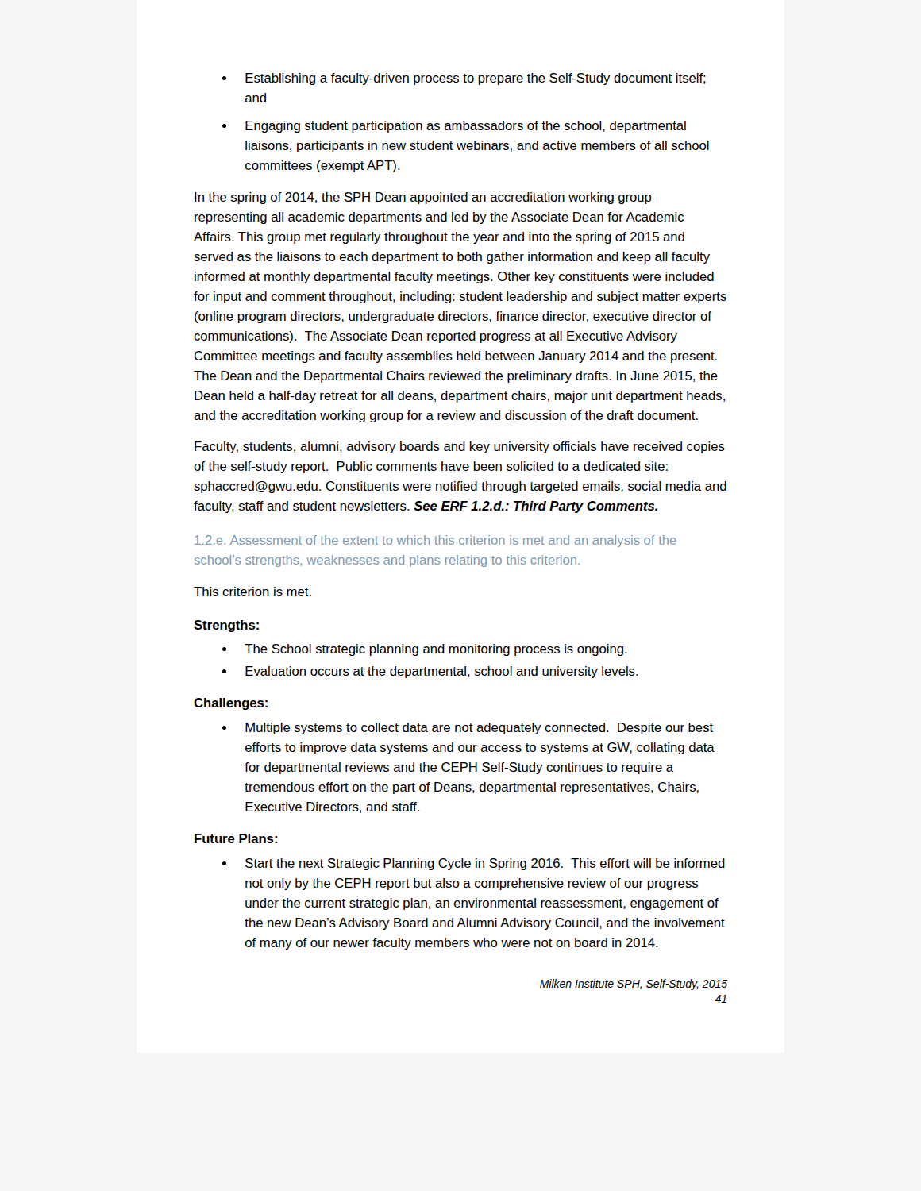Establishing a faculty-driven process to prepare the Self-Study document itself; and
Engaging student participation as ambassadors of the school, departmental liaisons, participants in new student webinars, and active members of all school committees (exempt APT).
In the spring of 2014, the SPH Dean appointed an accreditation working group representing all academic departments and led by the Associate Dean for Academic Affairs. This group met regularly throughout the year and into the spring of 2015 and served as the liaisons to each department to both gather information and keep all faculty informed at monthly departmental faculty meetings. Other key constituents were included for input and comment throughout, including: student leadership and subject matter experts (online program directors, undergraduate directors, finance director, executive director of communications). The Associate Dean reported progress at all Executive Advisory Committee meetings and faculty assemblies held between January 2014 and the present. The Dean and the Departmental Chairs reviewed the preliminary drafts. In June 2015, the Dean held a half-day retreat for all deans, department chairs, major unit department heads, and the accreditation working group for a review and discussion of the draft document.
Faculty, students, alumni, advisory boards and key university officials have received copies of the self-study report. Public comments have been solicited to a dedicated site: sphaccred@gwu.edu. Constituents were notified through targeted emails, social media and faculty, staff and student newsletters. See ERF 1.2.d.: Third Party Comments.
1.2.e. Assessment of the extent to which this criterion is met and an analysis of the school’s strengths, weaknesses and plans relating to this criterion.
This criterion is met.
Strengths:
The School strategic planning and monitoring process is ongoing.
Evaluation occurs at the departmental, school and university levels.
Challenges:
Multiple systems to collect data are not adequately connected. Despite our best efforts to improve data systems and our access to systems at GW, collating data for departmental reviews and the CEPH Self-Study continues to require a tremendous effort on the part of Deans, departmental representatives, Chairs, Executive Directors, and staff.
Future Plans:
Start the next Strategic Planning Cycle in Spring 2016. This effort will be informed not only by the CEPH report but also a comprehensive review of our progress under the current strategic plan, an environmental reassessment, engagement of the new Dean’s Advisory Board and Alumni Advisory Council, and the involvement of many of our newer faculty members who were not on board in 2014.
Milken Institute SPH, Self-Study, 2015
41